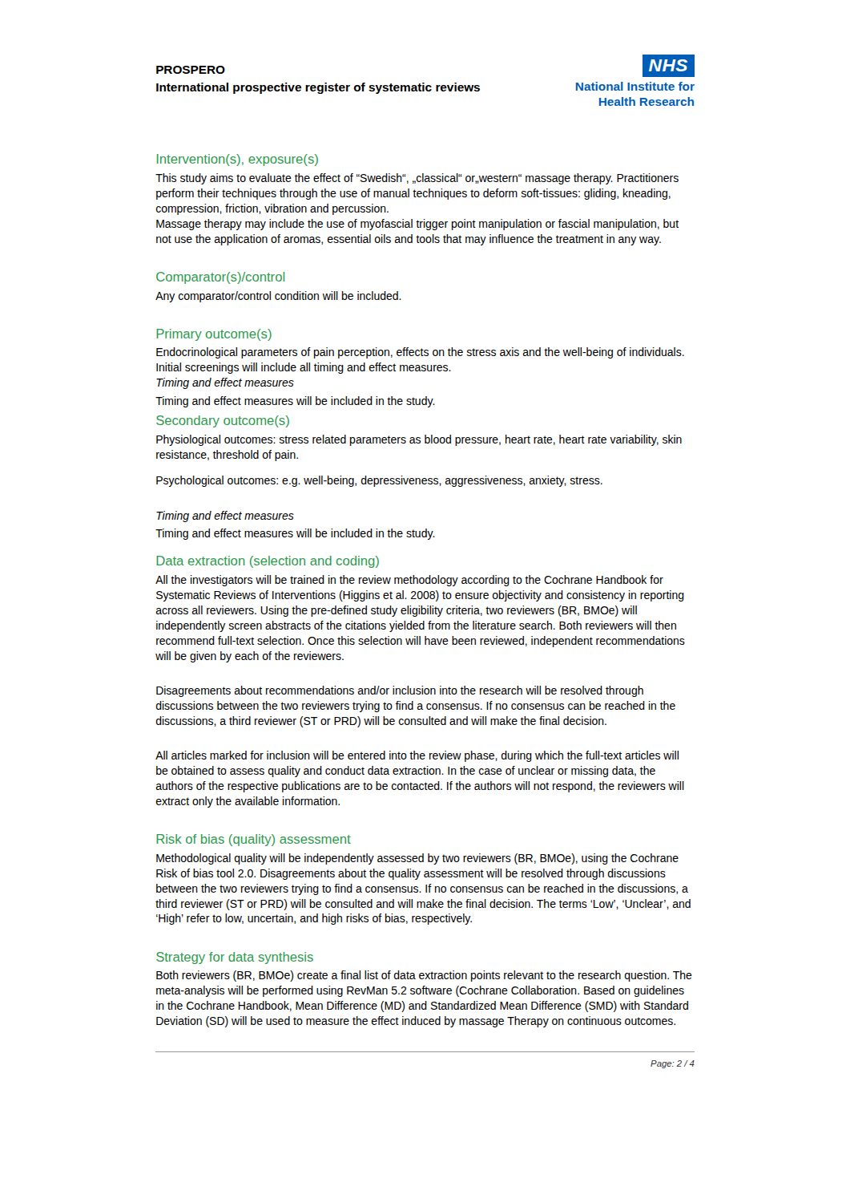PROSPERO
International prospective register of systematic reviews
NHS
National Institute for
Health Research
Intervention(s), exposure(s)
This study aims to evaluate the effect of “Swedish“, „classical“ or„western“ massage therapy. Practitioners perform their techniques through the use of manual techniques to deform soft-tissues: gliding, kneading, compression, friction, vibration and percussion.
Massage therapy may include the use of myofascial trigger point manipulation or fascial manipulation, but not use the application of aromas, essential oils and tools that may influence the treatment in any way.
Comparator(s)/control
Any comparator/control condition will be included.
Primary outcome(s)
Endocrinological parameters of pain perception, effects on the stress axis and the well-being of individuals. Initial screenings will include all timing and effect measures.
Timing and effect measures
Timing and effect measures will be included in the study.
Secondary outcome(s)
Physiological outcomes: stress related parameters as blood pressure, heart rate, heart rate variability, skin resistance, threshold of pain.
Psychological outcomes: e.g. well-being, depressiveness, aggressiveness, anxiety, stress.
Timing and effect measures
Timing and effect measures will be included in the study.
Data extraction (selection and coding)
All the investigators will be trained in the review methodology according to the Cochrane Handbook for Systematic Reviews of Interventions (Higgins et al. 2008) to ensure objectivity and consistency in reporting across all reviewers. Using the pre-defined study eligibility criteria, two reviewers (BR, BMOe) will independently screen abstracts of the citations yielded from the literature search. Both reviewers will then recommend full-text selection. Once this selection will have been reviewed, independent recommendations will be given by each of the reviewers.
Disagreements about recommendations and/or inclusion into the research will be resolved through discussions between the two reviewers trying to find a consensus. If no consensus can be reached in the discussions, a third reviewer (ST or PRD) will be consulted and will make the final decision.
All articles marked for inclusion will be entered into the review phase, during which the full-text articles will be obtained to assess quality and conduct data extraction. In the case of unclear or missing data, the authors of the respective publications are to be contacted. If the authors will not respond, the reviewers will extract only the available information.
Risk of bias (quality) assessment
Methodological quality will be independently assessed by two reviewers (BR, BMOe), using the Cochrane Risk of bias tool 2.0. Disagreements about the quality assessment will be resolved through discussions between the two reviewers trying to find a consensus. If no consensus can be reached in the discussions, a third reviewer (ST or PRD) will be consulted and will make the final decision. The terms ‘Low’, ‘Unclear’, and ‘High’ refer to low, uncertain, and high risks of bias, respectively.
Strategy for data synthesis
Both reviewers (BR, BMOe) create a final list of data extraction points relevant to the research question. The meta-analysis will be performed using RevMan 5.2 software (Cochrane Collaboration. Based on guidelines in the Cochrane Handbook, Mean Difference (MD) and Standardized Mean Difference (SMD) with Standard Deviation (SD) will be used to measure the effect induced by massage Therapy on continuous outcomes.
Page: 2 / 4